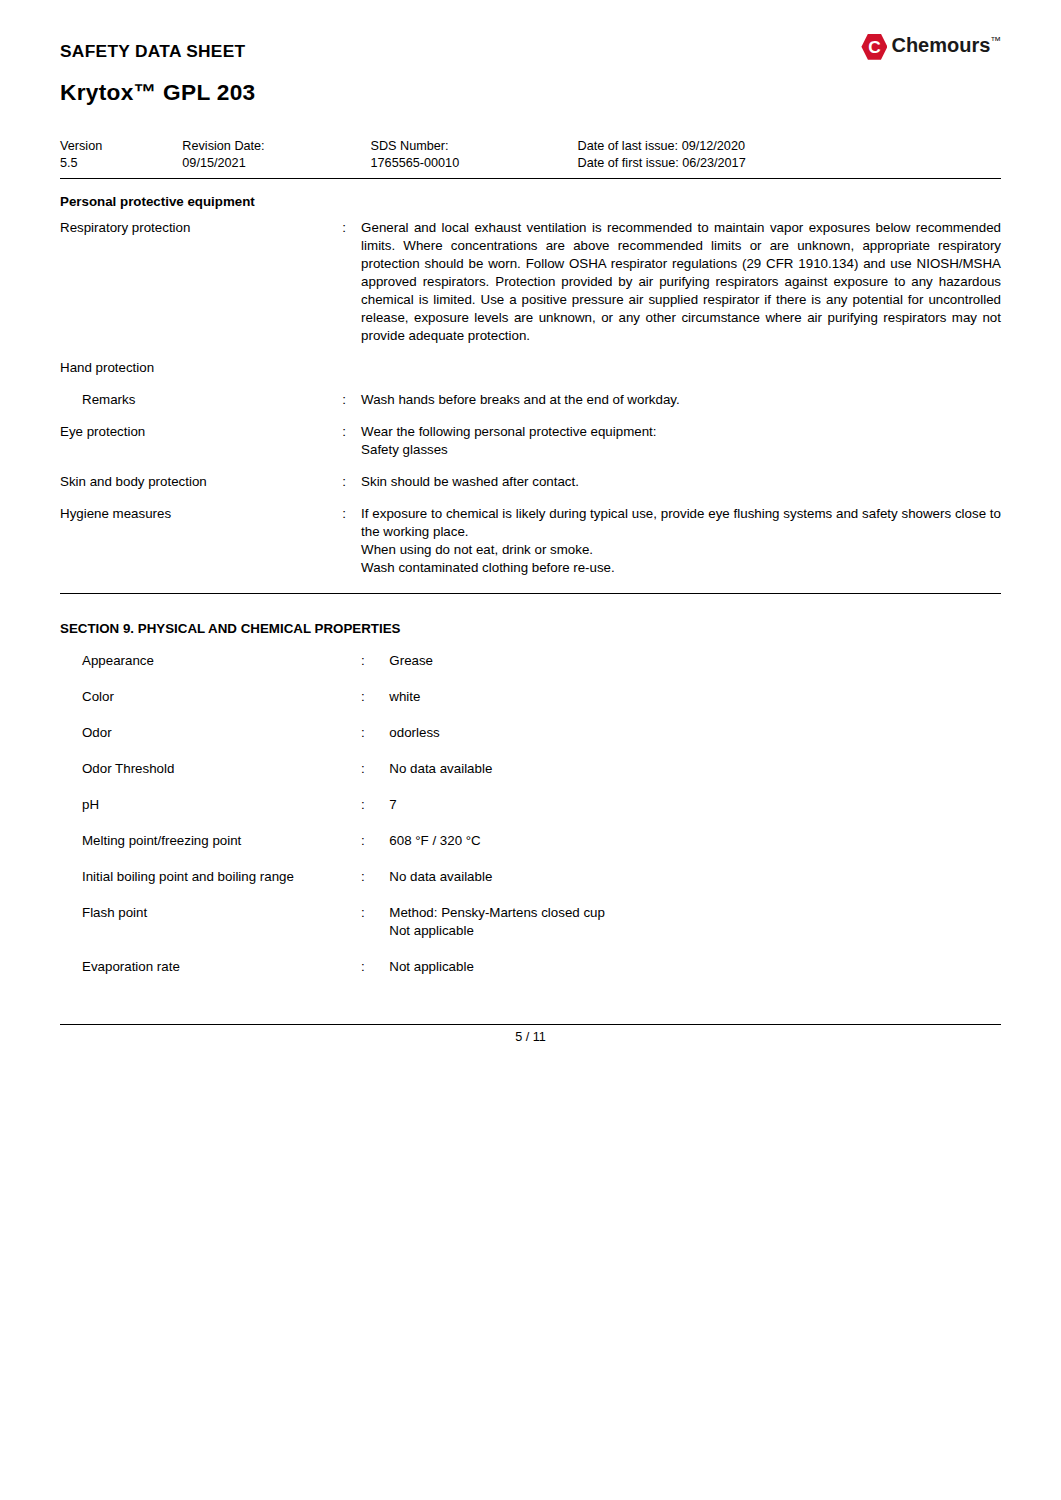CChemours™
SAFETY DATA SHEET
Krytox™ GPL 203
| Version 5.5 | Revision Date: 09/15/2021 | SDS Number: 1765565-00010 | Date of last issue: 09/12/2020 Date of first issue: 06/23/2017 |
Personal protective equipment
| Respiratory protection | : | General and local exhaust ventilation is recommended to maintain vapor exposures below recommended limits. Where concentrations are above recommended limits or are unknown, appropriate respiratory protection should be worn. Follow OSHA respirator regulations (29 CFR 1910.134) and use NIOSH/MSHA approved respirators. Protection provided by air purifying respirators against exposure to any hazardous chemical is limited. Use a positive pressure air supplied respirator if there is any potential for uncontrolled release, exposure levels are unknown, or any other circumstance where air purifying respirators may not provide adequate protection. |
| Hand protection | | |
| Remarks | : | Wash hands before breaks and at the end of workday. |
| Eye protection | : | Wear the following personal protective equipment: Safety glasses |
| Skin and body protection | : | Skin should be washed after contact. |
| Hygiene measures | : | If exposure to chemical is likely during typical use, provide eye flushing systems and safety showers close to the working place. When using do not eat, drink or smoke. Wash contaminated clothing before re-use. |
SECTION 9. PHYSICAL AND CHEMICAL PROPERTIES
| Appearance | : | Grease |
| Color | : | white |
| Odor | : | odorless |
| Odor Threshold | : | No data available |
| pH | : | 7 |
| Melting point/freezing point | : | 608 °F / 320 °C |
| Initial boiling point and boiling range | : | No data available |
| Flash point | : | Method: Pensky-Martens closed cup Not applicable |
| Evaporation rate | : | Not applicable |
5 / 11